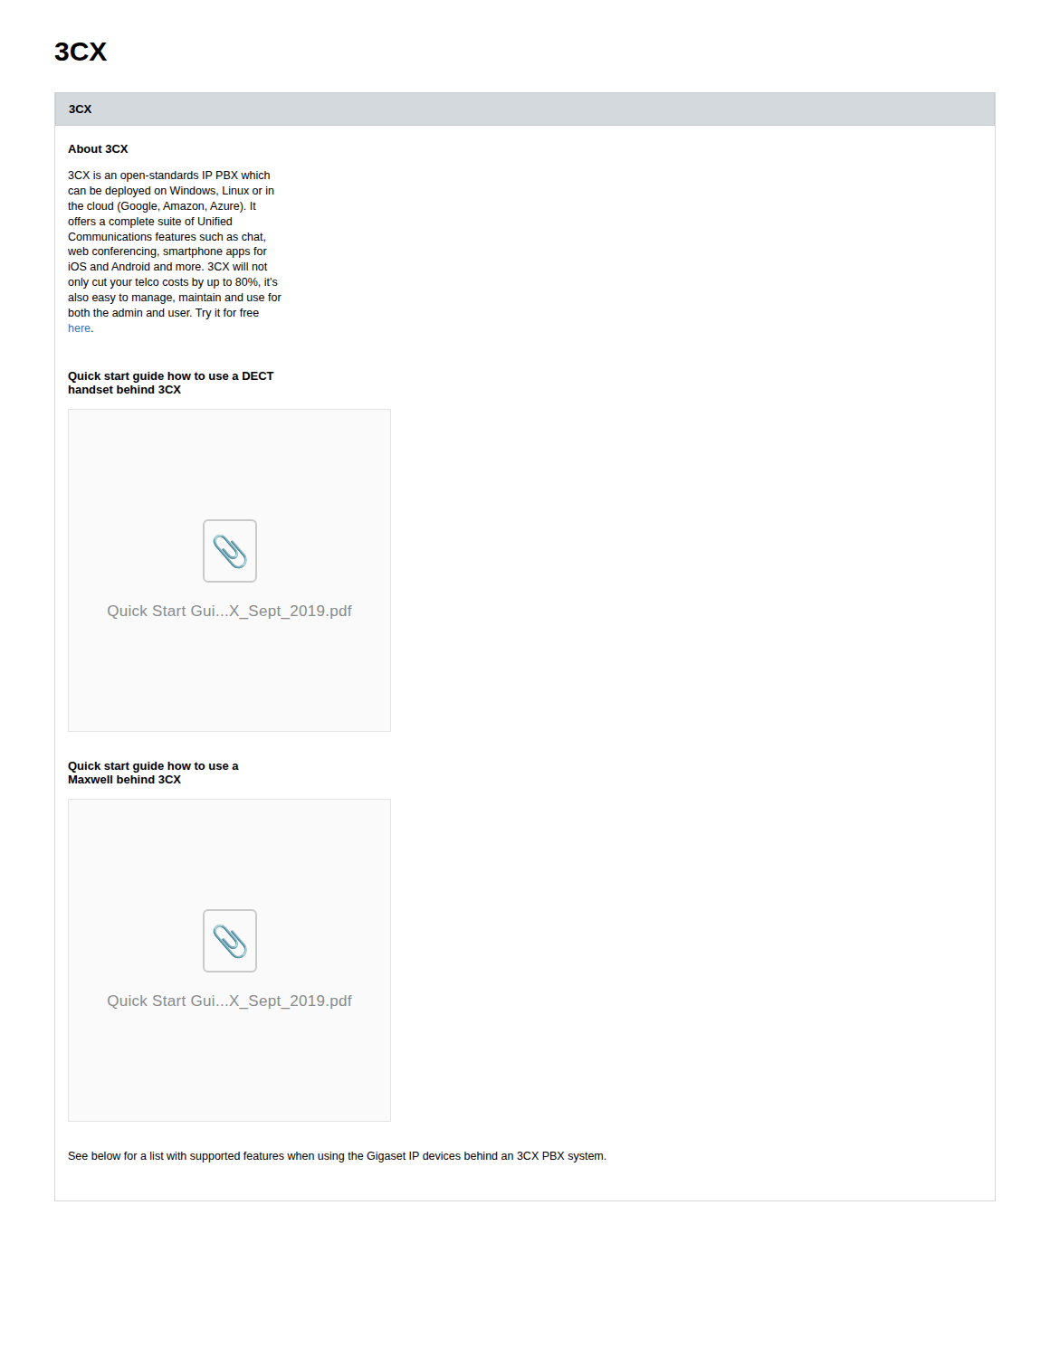3CX
3CX
About 3CX
3CX is an open-standards IP PBX which can be deployed on Windows, Linux or in the cloud (Google, Amazon, Azure). It offers a complete suite of Unified Communications features such as chat, web conferencing, smartphone apps for iOS and Android and more. 3CX will not only cut your telco costs by up to 80%, it's also easy to manage, maintain and use for both the admin and user. Try it for free here.
Quick start guide how to use a DECT handset behind 3CX
📎
Quick Start Gui...X_Sept_2019.pdf
Quick start guide how to use a Maxwell behind 3CX
📎
Quick Start Gui...X_Sept_2019.pdf
See below for a list with supported features when using the Gigaset IP devices behind an 3CX PBX system.